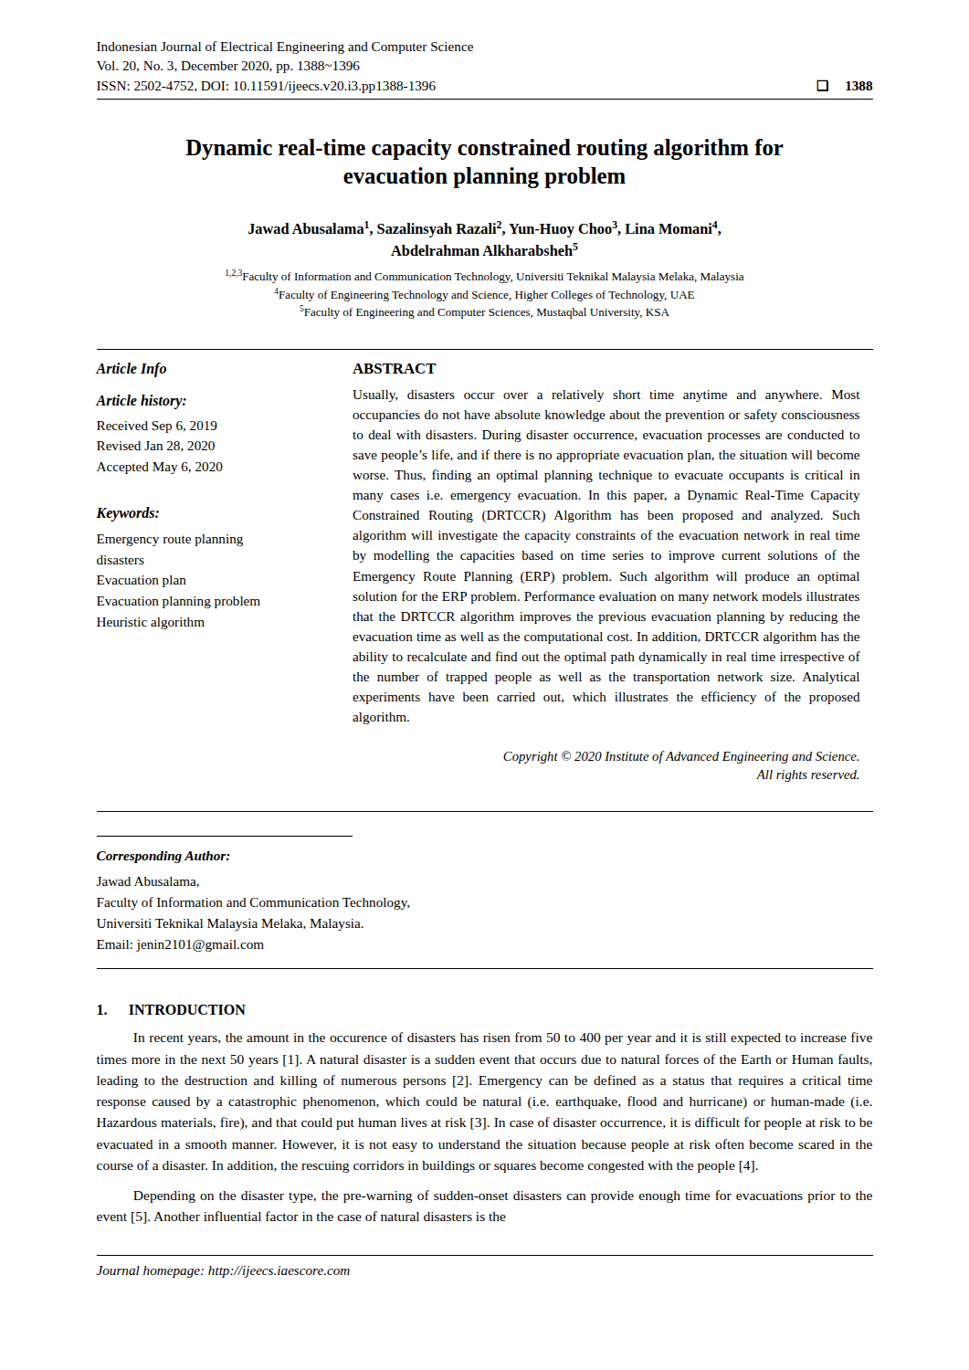Indonesian Journal of Electrical Engineering and Computer Science
Vol. 20, No. 3, December 2020, pp. 1388~1396
ISSN: 2502-4752, DOI: 10.11591/ijeecs.v20.i3.pp1388-1396 ❑1388
Dynamic real-time capacity constrained routing algorithm for
evacuation planning problem
Jawad Abusalama1, Sazalinsyah Razali2, Yun-Huoy Choo3, Lina Momani4,
Abdelrahman Alkharabsheh5
1,2,3Faculty of Information and Communication Technology, Universiti Teknikal Malaysia Melaka, Malaysia
4Faculty of Engineering Technology and Science, Higher Colleges of Technology, UAE
5Faculty of Engineering and Computer Sciences, Mustaqbal University, KSA
| Article Info Article history: Received Sep 6, 2019 Revised Jan 28, 2020 Accepted May 6, 2020 Keywords: Emergency route planning disasters Evacuation plan Evacuation planning problem Heuristic algorithm | ABSTRACT Usually, disasters occur over a relatively short time anytime and anywhere. Most occupancies do not have absolute knowledge about the prevention or safety consciousness to deal with disasters. During disaster occurrence, evacuation processes are conducted to save people’s life, and if there is no appropriate evacuation plan, the situation will become worse. Thus, finding an optimal planning technique to evacuate occupants is critical in many cases i.e. emergency evacuation. In this paper, a Dynamic Real-Time Capacity Constrained Routing (DRTCCR) Algorithm has been proposed and analyzed. Such algorithm will investigate the capacity constraints of the evacuation network in real time by modelling the capacities based on time series to improve current solutions of the Emergency Route Planning (ERP) problem. Such algorithm will produce an optimal solution for the ERP problem. Performance evaluation on many network models illustrates that the DRTCCR algorithm improves the previous evacuation planning by reducing the evacuation time as well as the computational cost. In addition, DRTCCR algorithm has the ability to recalculate and find out the optimal path dynamically in real time irrespective of the number of trapped people as well as the transportation network size. Analytical experiments have been carried out, which illustrates the efficiency of the proposed algorithm. Copyright © 2020 Institute of Advanced Engineering and Science. All rights reserved. |
Corresponding Author: Jawad Abusalama,
Faculty of Information and Communication Technology,
Universiti Teknikal Malaysia Melaka, Malaysia.
Email: jenin2101@gmail.com
1. INTRODUCTION
In recent years, the amount in the occurence of disasters has risen from 50 to 400 per year and it is still expected to increase five times more in the next 50 years [1]. A natural disaster is a sudden event that occurs due to natural forces of the Earth or Human faults, leading to the destruction and killing of numerous persons [2]. Emergency can be defined as a status that requires a critical time response caused by a catastrophic phenomenon, which could be natural (i.e. earthquake, flood and hurricane) or human-made (i.e. Hazardous materials, fire), and that could put human lives at risk [3]. In case of disaster occurrence, it is difficult for people at risk to be evacuated in a smooth manner. However, it is not easy to understand the situation because people at risk often become scared in the course of a disaster. In addition, the rescuing corridors in buildings or squares become congested with the people [4].
Depending on the disaster type, the pre-warning of sudden-onset disasters can provide enough time for evacuations prior to the event [5]. Another influential factor in the case of natural disasters is the
Journal homepage: http://ijeecs.iaescore.com